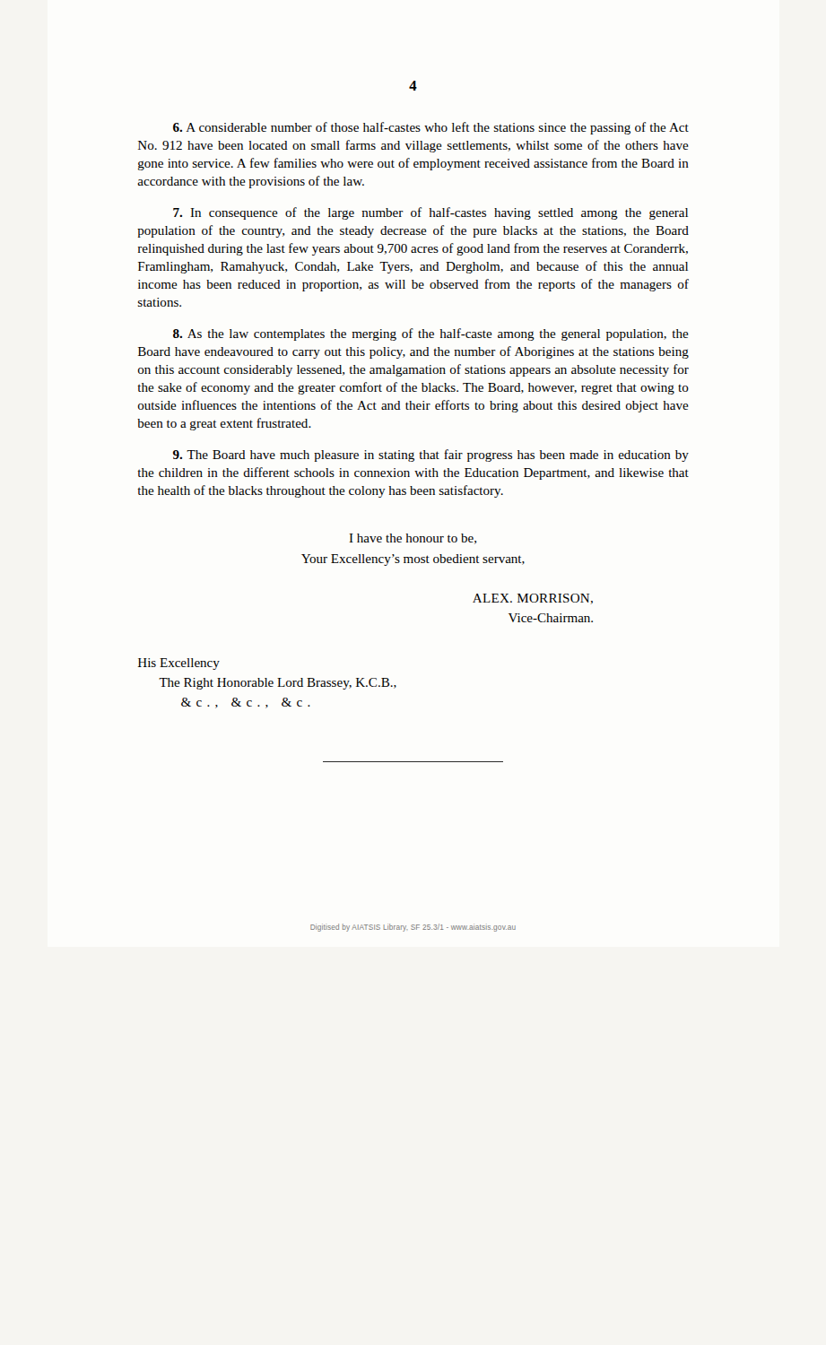4
6. A considerable number of those half-castes who left the stations since the passing of the Act No. 912 have been located on small farms and village settlements, whilst some of the others have gone into service. A few families who were out of employment received assistance from the Board in accordance with the provisions of the law.
7. In consequence of the large number of half-castes having settled among the general population of the country, and the steady decrease of the pure blacks at the stations, the Board relinquished during the last few years about 9,700 acres of good land from the reserves at Coranderrk, Framlingham, Ramahyuck, Condah, Lake Tyers, and Dergholm, and because of this the annual income has been reduced in proportion, as will be observed from the reports of the managers of stations.
8. As the law contemplates the merging of the half-caste among the general population, the Board have endeavoured to carry out this policy, and the number of Aborigines at the stations being on this account considerably lessened, the amalgamation of stations appears an absolute necessity for the sake of economy and the greater comfort of the blacks. The Board, however, regret that owing to outside influences the intentions of the Act and their efforts to bring about this desired object have been to a great extent frustrated.
9. The Board have much pleasure in stating that fair progress has been made in education by the children in the different schools in connexion with the Education Department, and likewise that the health of the blacks throughout the colony has been satisfactory.
I have the honour to be,
Your Excellency’s most obedient servant,
ALEX. MORRISON,
Vice-Chairman.
His Excellency
The Right Honorable Lord Brassey, K.C.B.,
&c., &c., &c.
Digitised by AIATSIS Library, SF 25.3/1 - www.aiatsis.gov.au